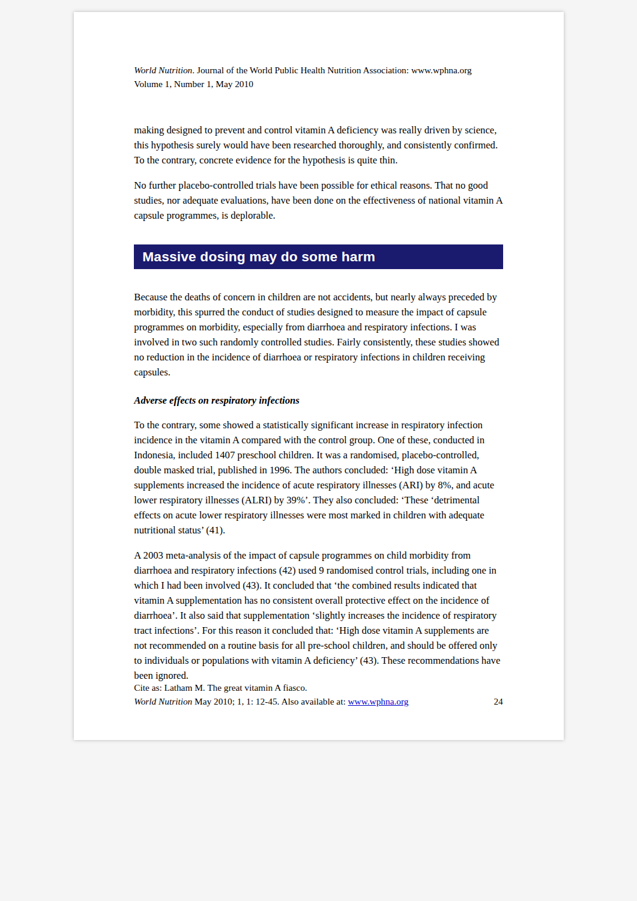World Nutrition. Journal of the World Public Health Nutrition Association: www.wphna.org
Volume 1, Number 1, May 2010
making designed to prevent and control vitamin A deficiency was really driven by science, this hypothesis surely would have been researched thoroughly, and consistently confirmed. To the contrary, concrete evidence for the hypothesis is quite thin.
No further placebo-controlled trials have been possible for ethical reasons. That no good studies, nor adequate evaluations, have been done on the effectiveness of national vitamin A capsule programmes, is deplorable.
Massive dosing may do some harm
Because the deaths of concern in children are not accidents, but nearly always preceded by morbidity, this spurred the conduct of studies designed to measure the impact of capsule programmes on morbidity, especially from diarrhoea and respiratory infections. I was involved in two such randomly controlled studies. Fairly consistently, these studies showed no reduction in the incidence of diarrhoea or respiratory infections in children receiving capsules.
Adverse effects on respiratory infections
To the contrary, some showed a statistically significant increase in respiratory infection incidence in the vitamin A compared with the control group. One of these, conducted in Indonesia, included 1407 preschool children. It was a randomised, placebo-controlled, double masked trial, published in 1996. The authors concluded: ‘High dose vitamin A supplements increased the incidence of acute respiratory illnesses (ARI) by 8%, and acute lower respiratory illnesses (ALRI) by 39%’. They also concluded: ‘These ‘detrimental effects on acute lower respiratory illnesses were most marked in children with adequate nutritional status’ (41).
A 2003 meta-analysis of the impact of capsule programmes on child morbidity from diarrhoea and respiratory infections (42) used 9 randomised control trials, including one in which I had been involved (43). It concluded that ‘the combined results indicated that vitamin A supplementation has no consistent overall protective effect on the incidence of diarrhoea’. It also said that supplementation ‘slightly increases the incidence of respiratory tract infections’. For this reason it concluded that: ‘High dose vitamin A supplements are not recommended on a routine basis for all pre-school children, and should be offered only to individuals or populations with vitamin A deficiency’ (43). These recommendations have been ignored.
Cite as: Latham M. The great vitamin A fiasco.
World Nutrition May 2010; 1, 1: 12-45. Also available at: www.wphna.org 24